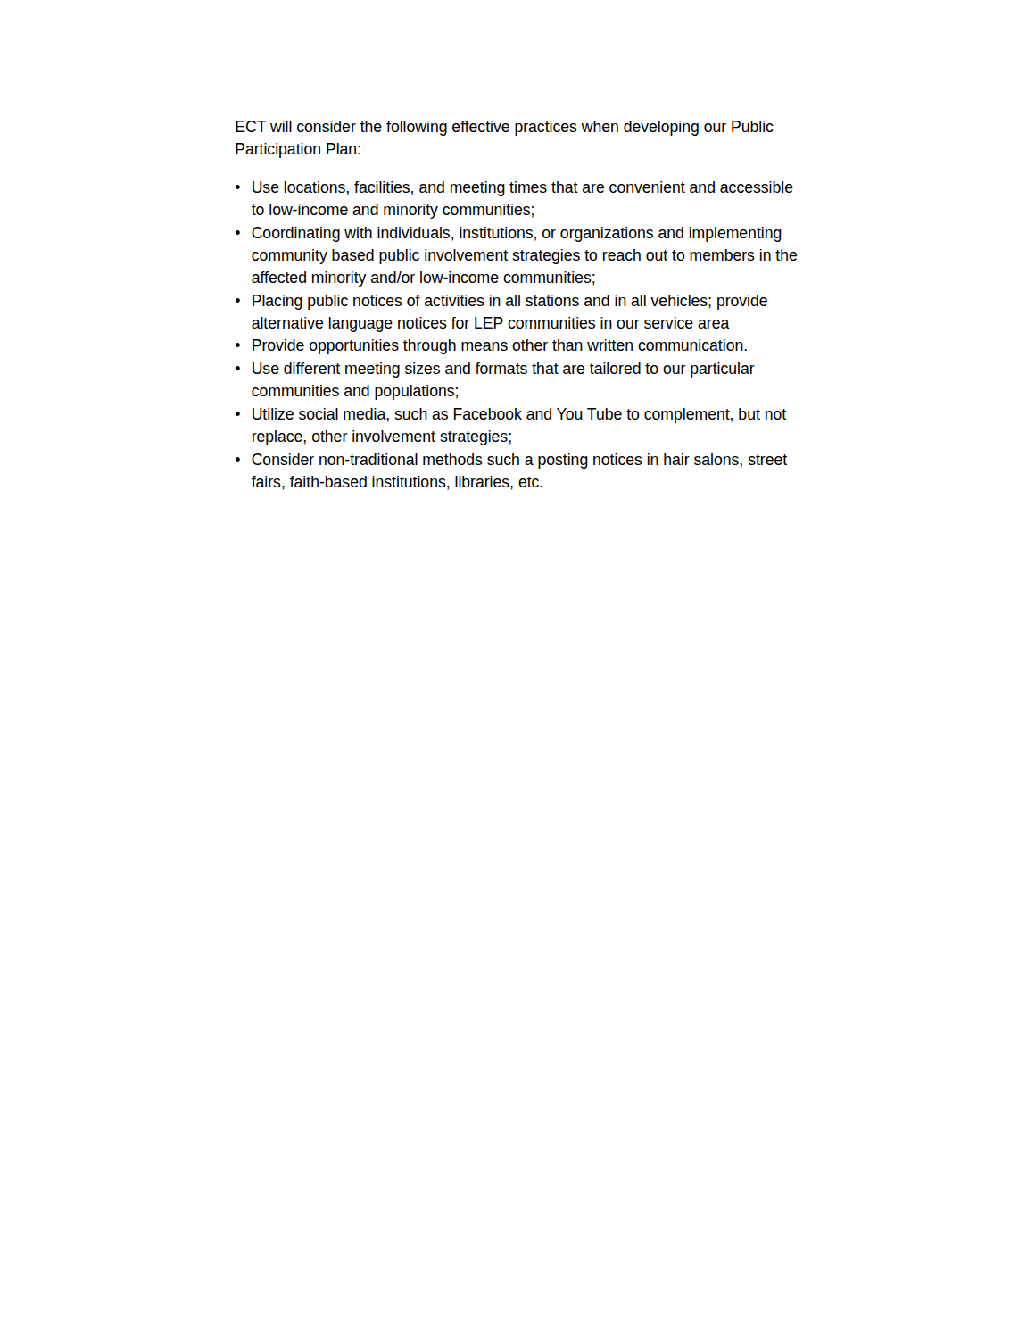ECT will consider the following effective practices when developing our Public Participation Plan:
Use locations, facilities, and meeting times that are convenient and accessible to low-income and minority communities;
Coordinating with individuals, institutions, or organizations and implementing community based public involvement strategies to reach out to members in the affected minority and/or low-income communities;
Placing public notices of activities in all stations and in all vehicles; provide alternative language notices for LEP communities in our service area
Provide opportunities through means other than written communication.
Use different meeting sizes and formats that are tailored to our particular communities and populations;
Utilize social media, such as Facebook and You Tube to complement, but not replace, other involvement strategies;
Consider non-traditional methods such a posting notices in hair salons, street fairs, faith-based institutions, libraries, etc.